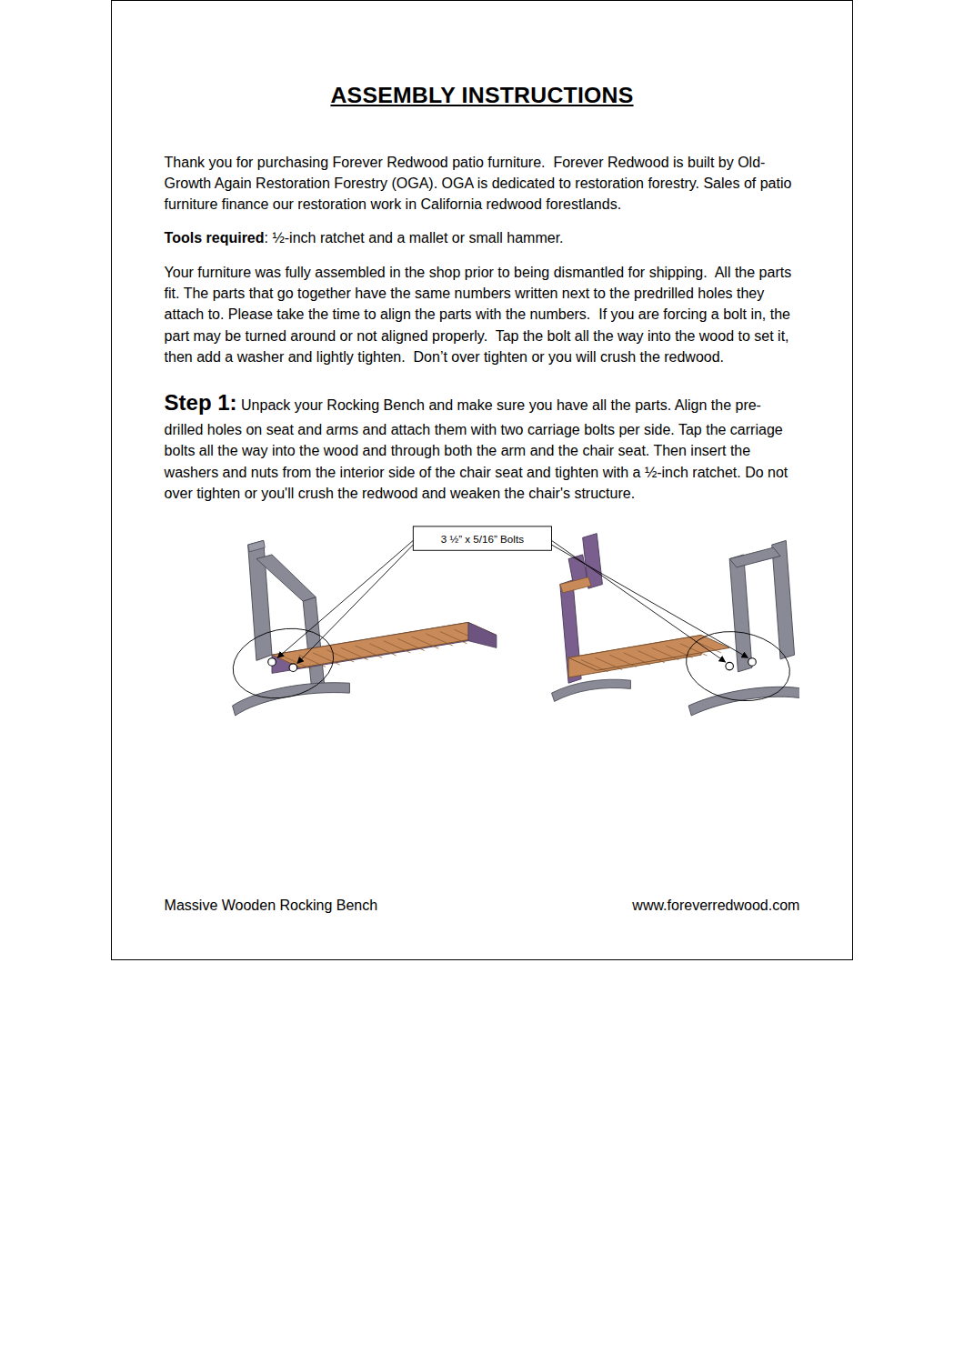ASSEMBLY INSTRUCTIONS
Thank you for purchasing Forever Redwood patio furniture. Forever Redwood is built by Old-Growth Again Restoration Forestry (OGA). OGA is dedicated to restoration forestry. Sales of patio furniture finance our restoration work in California redwood forestlands.
Tools required: ½-inch ratchet and a mallet or small hammer.
Your furniture was fully assembled in the shop prior to being dismantled for shipping. All the parts fit. The parts that go together have the same numbers written next to the predrilled holes they attach to. Please take the time to align the parts with the numbers. If you are forcing a bolt in, the part may be turned around or not aligned properly. Tap the bolt all the way into the wood to set it, then add a washer and lightly tighten. Don’t over tighten or you will crush the redwood.
Step 1: Unpack your Rocking Bench and make sure you have all the parts. Align the pre-drilled holes on seat and arms and attach them with two carriage bolts per side. Tap the carriage bolts all the way into the wood and through both the arm and the chair seat. Then insert the washers and nuts from the interior side of the chair seat and tighten with a ½-inch ratchet. Do not over tighten or you'll crush the redwood and weaken the chair's structure.
3 ½” x 5/16” Bolts
Massive Wooden Rocking Bench www.foreverredwood.com